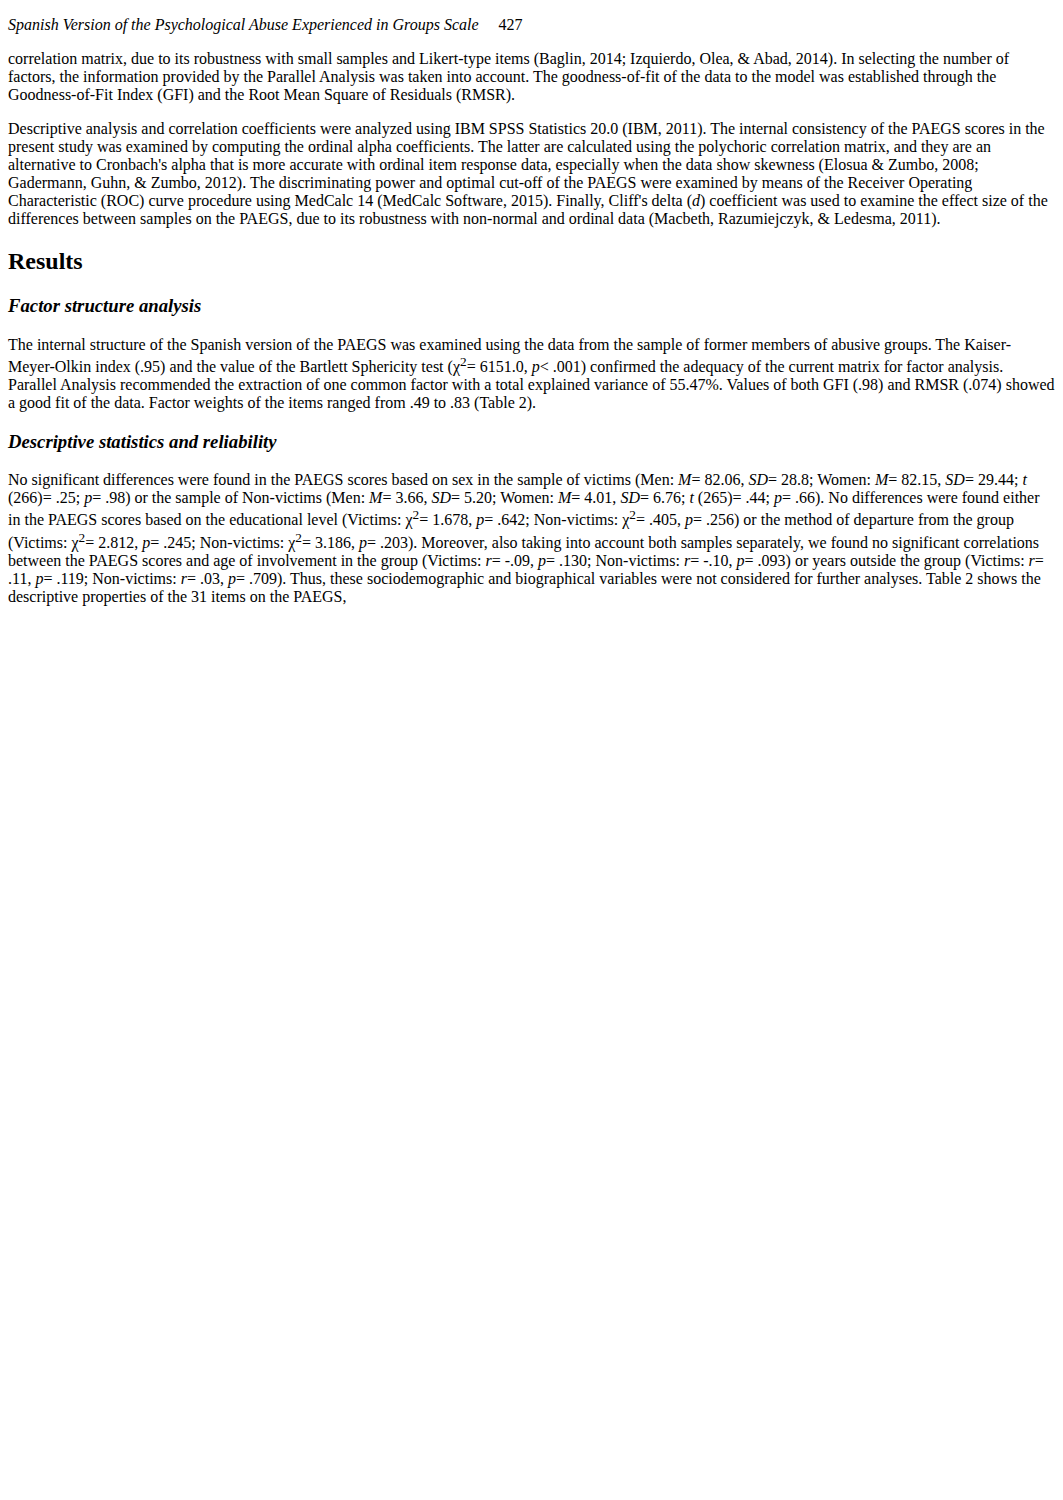Spanish Version of the Psychological Abuse Experienced in Groups Scale 427
correlation matrix, due to its robustness with small samples and Likert-type items (Baglin, 2014; Izquierdo, Olea, & Abad, 2014). In selecting the number of factors, the information provided by the Parallel Analysis was taken into account. The goodness-of-fit of the data to the model was established through the Goodness-of-Fit Index (GFI) and the Root Mean Square of Residuals (RMSR).
Descriptive analysis and correlation coefficients were analyzed using IBM SPSS Statistics 20.0 (IBM, 2011). The internal consistency of the PAEGS scores in the present study was examined by computing the ordinal alpha coefficients. The latter are calculated using the polychoric correlation matrix, and they are an alternative to Cronbach's alpha that is more accurate with ordinal item response data, especially when the data show skewness (Elosua & Zumbo, 2008; Gadermann, Guhn, & Zumbo, 2012). The discriminating power and optimal cut-off of the PAEGS were examined by means of the Receiver Operating Characteristic (ROC) curve procedure using MedCalc 14 (MedCalc Software, 2015). Finally, Cliff's delta (d) coefficient was used to examine the effect size of the differences between samples on the PAEGS, due to its robustness with non-normal and ordinal data (Macbeth, Razumiejczyk, & Ledesma, 2011).
Results
Factor structure analysis
The internal structure of the Spanish version of the PAEGS was examined using the data from the sample of former members of abusive groups. The Kaiser-Meyer-Olkin index (.95) and the value of the Bartlett Sphericity test (χ2= 6151.0, p< .001) confirmed the adequacy of the current matrix for factor analysis. Parallel Analysis recommended the extraction of one common factor with a total explained variance of 55.47%. Values of both GFI (.98) and RMSR (.074) showed a good fit of the data. Factor weights of the items ranged from .49 to .83 (Table 2).
Descriptive statistics and reliability
No significant differences were found in the PAEGS scores based on sex in the sample of victims (Men: M= 82.06, SD= 28.8; Women: M= 82.15, SD= 29.44; t (266)= .25; p= .98) or the sample of Non-victims (Men: M= 3.66, SD= 5.20; Women: M= 4.01, SD= 6.76; t (265)= .44; p= .66). No differences were found either in the PAEGS scores based on the educational level (Victims: χ2= 1.678, p= .642; Non-victims: χ2= .405, p= .256) or the method of departure from the group (Victims: χ2= 2.812, p= .245; Non-victims: χ2= 3.186, p= .203). Moreover, also taking into account both samples separately, we found no significant correlations between the PAEGS scores and age of involvement in the group (Victims: r= -.09, p= .130; Non-victims: r= -.10, p= .093) or years outside the group (Victims: r= .11, p= .119; Non-victims: r= .03, p= .709). Thus, these sociodemographic and biographical variables were not considered for further analyses. Table 2 shows the descriptive properties of the 31 items on the PAEGS,